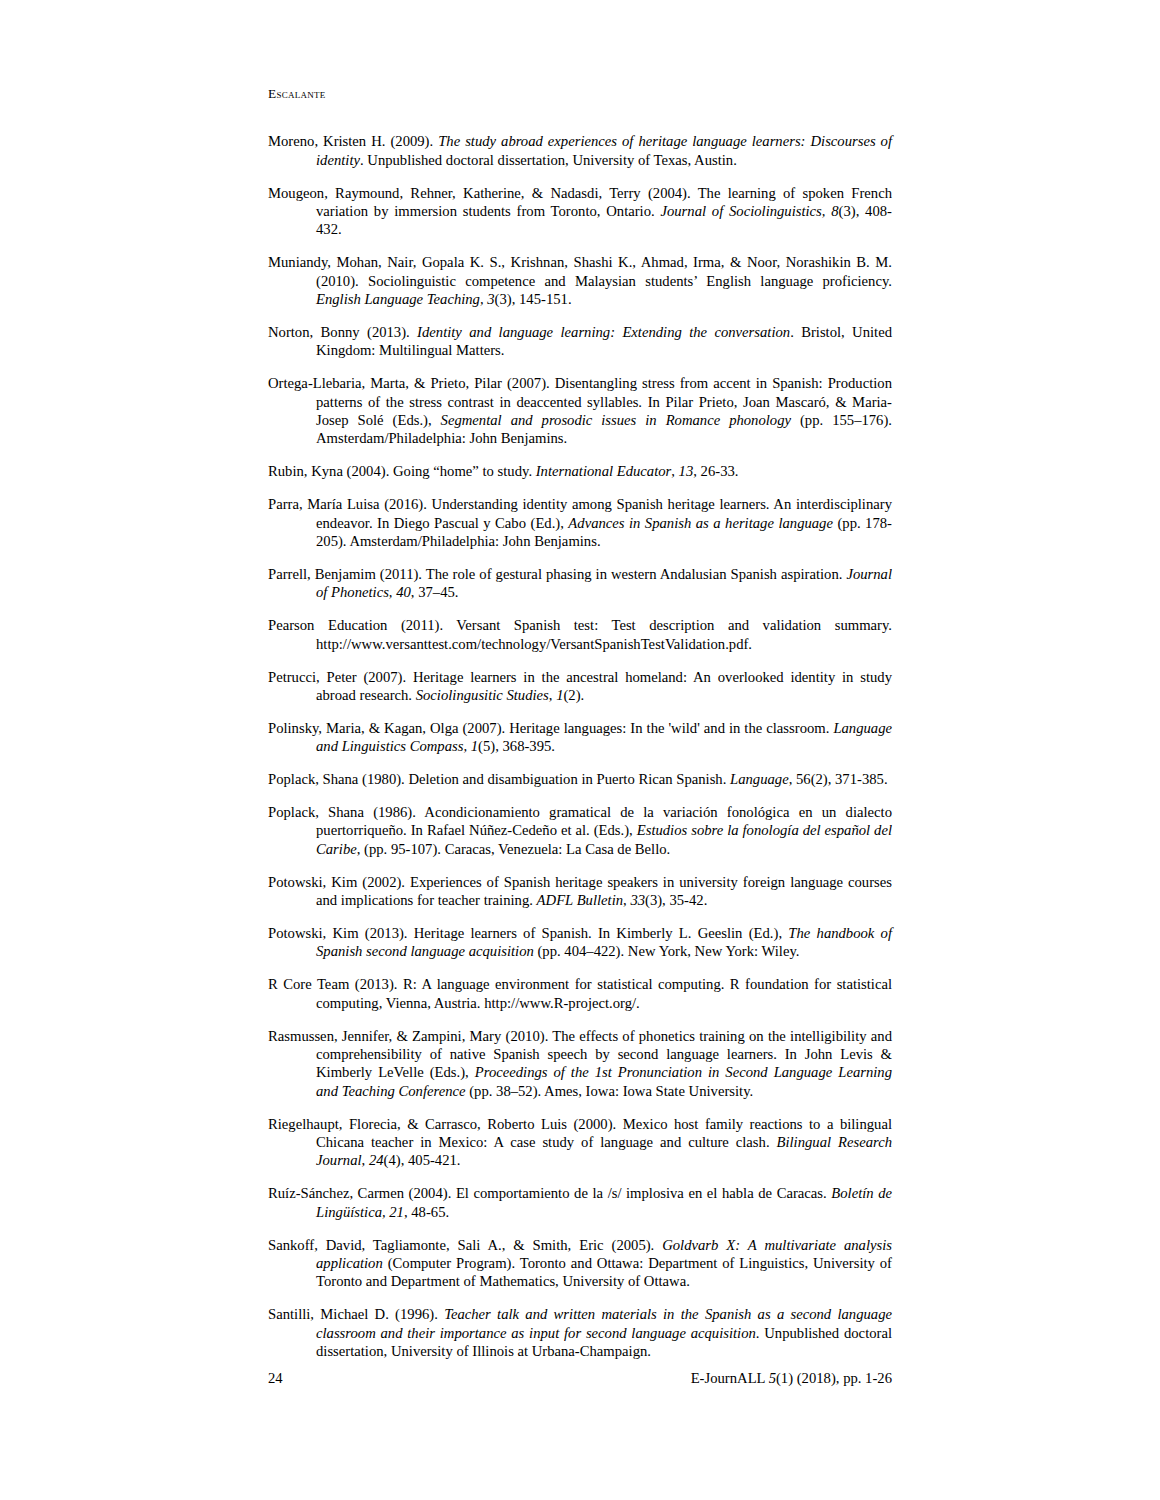Escalante
Moreno, Kristen H. (2009). The study abroad experiences of heritage language learners: Discourses of identity. Unpublished doctoral dissertation, University of Texas, Austin.
Mougeon, Raymound, Rehner, Katherine, & Nadasdi, Terry (2004). The learning of spoken French variation by immersion students from Toronto, Ontario. Journal of Sociolinguistics, 8(3), 408-432.
Muniandy, Mohan, Nair, Gopala K. S., Krishnan, Shashi K., Ahmad, Irma, & Noor, Norashikin B. M. (2010). Sociolinguistic competence and Malaysian students’ English language proficiency. English Language Teaching, 3(3), 145-151.
Norton, Bonny (2013). Identity and language learning: Extending the conversation. Bristol, United Kingdom: Multilingual Matters.
Ortega-Llebaria, Marta, & Prieto, Pilar (2007). Disentangling stress from accent in Spanish: Production patterns of the stress contrast in deaccented syllables. In Pilar Prieto, Joan Mascaró, & Maria-Josep Solé (Eds.), Segmental and prosodic issues in Romance phonology (pp. 155–176). Amsterdam/Philadelphia: John Benjamins.
Rubin, Kyna (2004). Going “home” to study. International Educator, 13, 26-33.
Parra, María Luisa (2016). Understanding identity among Spanish heritage learners. An interdisciplinary endeavor. In Diego Pascual y Cabo (Ed.), Advances in Spanish as a heritage language (pp. 178-205). Amsterdam/Philadelphia: John Benjamins.
Parrell, Benjamim (2011). The role of gestural phasing in western Andalusian Spanish aspiration. Journal of Phonetics, 40, 37–45.
Pearson Education (2011). Versant Spanish test: Test description and validation summary. http://www.versanttest.com/technology/VersantSpanishTestValidation.pdf.
Petrucci, Peter (2007). Heritage learners in the ancestral homeland: An overlooked identity in study abroad research. Sociolingusitic Studies, 1(2).
Polinsky, Maria, & Kagan, Olga (2007). Heritage languages: In the 'wild' and in the classroom. Language and Linguistics Compass, 1(5), 368-395.
Poplack, Shana (1980). Deletion and disambiguation in Puerto Rican Spanish. Language, 56(2), 371-385.
Poplack, Shana (1986). Acondicionamiento gramatical de la variación fonológica en un dialecto puertorriqueño. In Rafael Núñez-Cedeño et al. (Eds.), Estudios sobre la fonología del español del Caribe, (pp. 95-107). Caracas, Venezuela: La Casa de Bello.
Potowski, Kim (2002). Experiences of Spanish heritage speakers in university foreign language courses and implications for teacher training. ADFL Bulletin, 33(3), 35-42.
Potowski, Kim (2013). Heritage learners of Spanish. In Kimberly L. Geeslin (Ed.), The handbook of Spanish second language acquisition (pp. 404–422). New York, New York: Wiley.
R Core Team (2013). R: A language environment for statistical computing. R foundation for statistical computing, Vienna, Austria. http://www.R-project.org/.
Rasmussen, Jennifer, & Zampini, Mary (2010). The effects of phonetics training on the intelligibility and comprehensibility of native Spanish speech by second language learners. In John Levis & Kimberly LeVelle (Eds.), Proceedings of the 1st Pronunciation in Second Language Learning and Teaching Conference (pp. 38–52). Ames, Iowa: Iowa State University.
Riegelhaupt, Florecia, & Carrasco, Roberto Luis (2000). Mexico host family reactions to a bilingual Chicana teacher in Mexico: A case study of language and culture clash. Bilingual Research Journal, 24(4), 405-421.
Ruíz-Sánchez, Carmen (2004). El comportamiento de la /s/ implosiva en el habla de Caracas. Boletín de Lingüística, 21, 48-65.
Sankoff, David, Tagliamonte, Sali A., & Smith, Eric (2005). Goldvarb X: A multivariate analysis application (Computer Program). Toronto and Ottawa: Department of Linguistics, University of Toronto and Department of Mathematics, University of Ottawa.
Santilli, Michael D. (1996). Teacher talk and written materials in the Spanish as a second language classroom and their importance as input for second language acquisition. Unpublished doctoral dissertation, University of Illinois at Urbana-Champaign.
24 E-JournALL 5(1) (2018), pp. 1-26